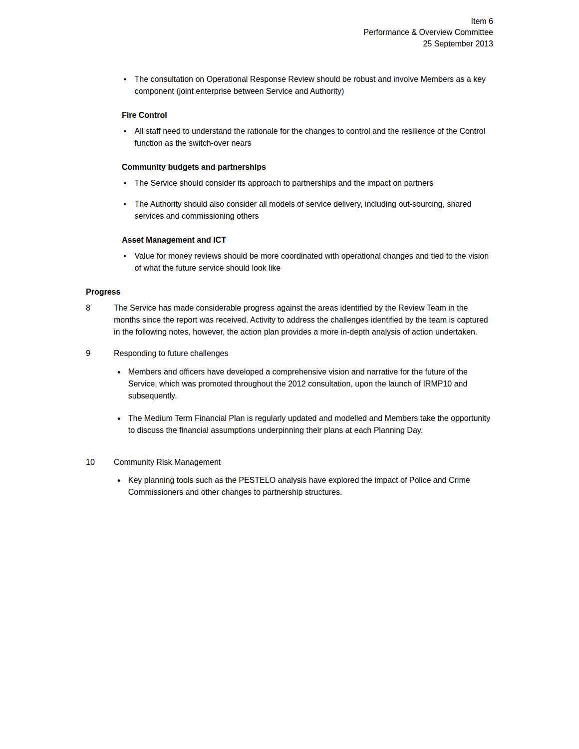Item 6
Performance & Overview Committee
25 September 2013
The consultation on Operational Response Review should be robust and involve Members as a key component (joint enterprise between Service and Authority)
Fire Control
All staff need to understand the rationale for the changes to control and the resilience of the Control function as the switch-over nears
Community budgets and partnerships
The Service should consider its approach to partnerships and the impact on partners
The Authority should also consider all models of service delivery, including out-sourcing, shared services and commissioning others
Asset Management and ICT
Value for money reviews should be more coordinated with operational changes and tied to the vision of what the future service should look like
Progress
8
The Service has made considerable progress against the areas identified by the Review Team in the months since the report was received. Activity to address the challenges identified by the team is captured in the following notes, however, the action plan provides a more in-depth analysis of action undertaken.
9
Responding to future challenges
Members and officers have developed a comprehensive vision and narrative for the future of the Service, which was promoted throughout the 2012 consultation, upon the launch of IRMP10 and subsequently.
The Medium Term Financial Plan is regularly updated and modelled and Members take the opportunity to discuss the financial assumptions underpinning their plans at each Planning Day.
10
Community Risk Management
Key planning tools such as the PESTELO analysis have explored the impact of Police and Crime Commissioners and other changes to partnership structures.